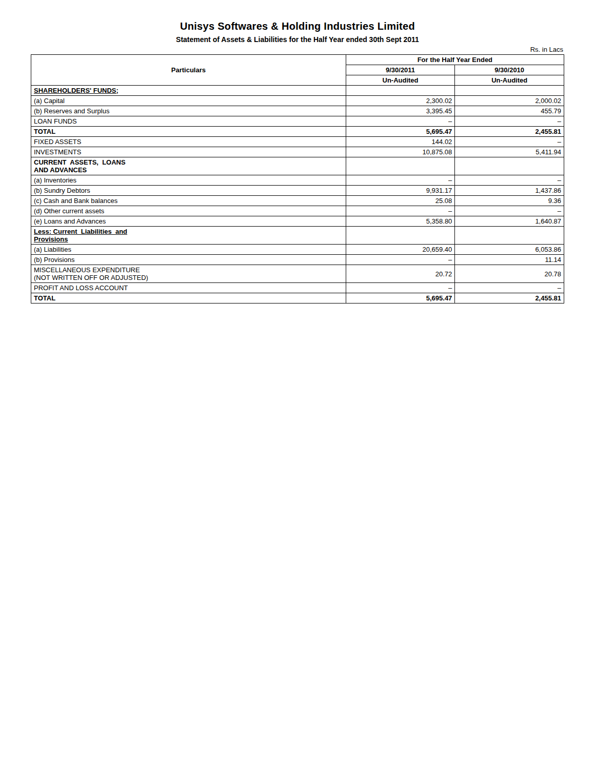Unisys Softwares & Holding Industries Limited
Statement of Assets & Liabilities for the Half Year ended 30th Sept 2011
Rs. in Lacs
| Particulars | For the Half Year Ended |
| --- | --- |
| 9/30/2011 | 9/30/2010 |
| Un-Audited | Un-Audited |
| SHAREHOLDERS' FUNDS; | | |
| (a) Capital | 2,300.02 | 2,000.02 |
| (b) Reserves and Surplus | 3,395.45 | 455.79 |
| LOAN FUNDS | – | – |
| TOTAL | 5,695.47 | 2,455.81 |
| FIXED ASSETS | 144.02 | – |
| INVESTMENTS | 10,875.08 | 5,411.94 |
| CURRENT ASSETS, LOANS AND ADVANCES | | |
| (a) Inventories | – | – |
| (b) Sundry Debtors | 9,931.17 | 1,437.86 |
| (c) Cash and Bank balances | 25.08 | 9.36 |
| (d) Other current assets | – | – |
| (e) Loans and Advances | 5,358.80 | 1,640.87 |
| Less: Current Liabilities and Provisions | | |
| (a) Liabilities | 20,659.40 | 6,053.86 |
| (b) Provisions | – | 11.14 |
| MISCELLANEOUS EXPENDITURE (NOT WRITTEN OFF OR ADJUSTED) | 20.72 | 20.78 |
| PROFIT AND LOSS ACCOUNT | – | – |
| TOTAL | 5,695.47 | 2,455.81 |